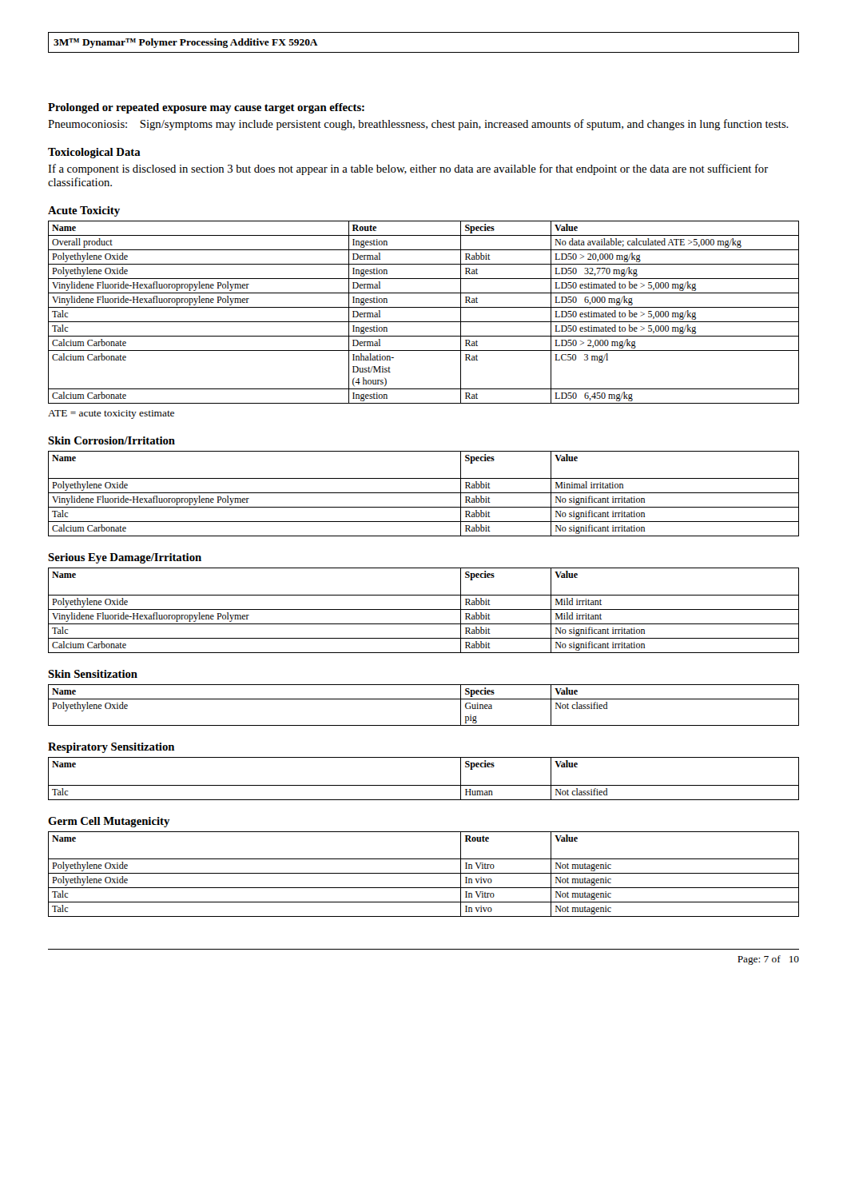3M™ Dynamar™ Polymer Processing Additive FX 5920A
Prolonged or repeated exposure may cause target organ effects:
Pneumoconiosis: Sign/symptoms may include persistent cough, breathlessness, chest pain, increased amounts of sputum, and changes in lung function tests.
Toxicological Data
If a component is disclosed in section 3 but does not appear in a table below, either no data are available for that endpoint or the data are not sufficient for classification.
Acute Toxicity
| Name | Route | Species | Value |
| --- | --- | --- | --- |
| Overall product | Ingestion | | No data available; calculated ATE >5,000 mg/kg |
| Polyethylene Oxide | Dermal | Rabbit | LD50 > 20,000 mg/kg |
| Polyethylene Oxide | Ingestion | Rat | LD50 32,770 mg/kg |
| Vinylidene Fluoride-Hexafluoropropylene Polymer | Dermal | | LD50 estimated to be > 5,000 mg/kg |
| Vinylidene Fluoride-Hexafluoropropylene Polymer | Ingestion | Rat | LD50 6,000 mg/kg |
| Talc | Dermal | | LD50 estimated to be > 5,000 mg/kg |
| Talc | Ingestion | | LD50 estimated to be > 5,000 mg/kg |
| Calcium Carbonate | Dermal | Rat | LD50 > 2,000 mg/kg |
| Calcium Carbonate | Inhalation- Dust/Mist (4 hours) | Rat | LC50 3 mg/l |
| Calcium Carbonate | Ingestion | Rat | LD50 6,450 mg/kg |
ATE = acute toxicity estimate
Skin Corrosion/Irritation
| Name | Species | Value |
| --- | --- | --- |
| Polyethylene Oxide | Rabbit | Minimal irritation |
| Vinylidene Fluoride-Hexafluoropropylene Polymer | Rabbit | No significant irritation |
| Talc | Rabbit | No significant irritation |
| Calcium Carbonate | Rabbit | No significant irritation |
Serious Eye Damage/Irritation
| Name | Species | Value |
| --- | --- | --- |
| Polyethylene Oxide | Rabbit | Mild irritant |
| Vinylidene Fluoride-Hexafluoropropylene Polymer | Rabbit | Mild irritant |
| Talc | Rabbit | No significant irritation |
| Calcium Carbonate | Rabbit | No significant irritation |
Skin Sensitization
| Name | Species | Value |
| --- | --- | --- |
| Polyethylene Oxide | Guinea pig | Not classified |
Respiratory Sensitization
| Name | Species | Value |
| --- | --- | --- |
| Talc | Human | Not classified |
Germ Cell Mutagenicity
| Name | Route | Value |
| --- | --- | --- |
| Polyethylene Oxide | In Vitro | Not mutagenic |
| Polyethylene Oxide | In vivo | Not mutagenic |
| Talc | In Vitro | Not mutagenic |
| Talc | In vivo | Not mutagenic |
Page: 7 of 10